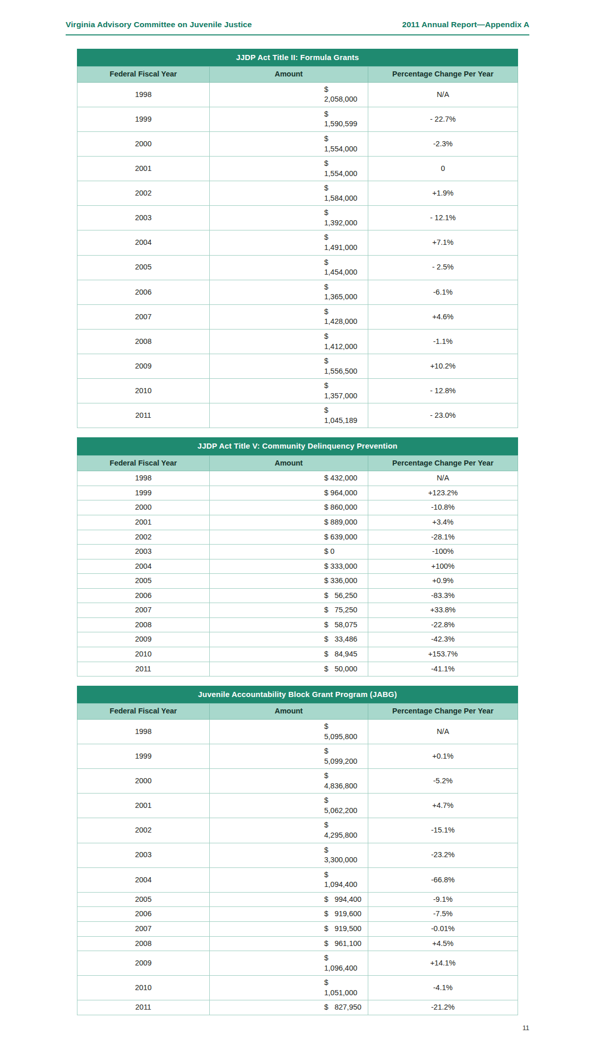Virginia Advisory Committee on Juvenile Justice
2011 Annual Report—Appendix A
JJDP Act Title II: Formula Grants
| Federal Fiscal Year | Amount | Percentage Change Per Year |
| --- | --- | --- |
| 1998 | $ 2,058,000 | N/A |
| 1999 | $ 1,590,599 | - 22.7% |
| 2000 | $ 1,554,000 | -2.3% |
| 2001 | $ 1,554,000 | 0 |
| 2002 | $ 1,584,000 | +1.9% |
| 2003 | $ 1,392,000 | - 12.1% |
| 2004 | $ 1,491,000 | +7.1% |
| 2005 | $ 1,454,000 | - 2.5% |
| 2006 | $ 1,365,000 | -6.1% |
| 2007 | $ 1,428,000 | +4.6% |
| 2008 | $ 1,412,000 | -1.1% |
| 2009 | $ 1,556,500 | +10.2% |
| 2010 | $ 1,357,000 | - 12.8% |
| 2011 | $ 1,045,189 | - 23.0% |
JJDP Act Title V: Community Delinquency Prevention
| Federal Fiscal Year | Amount | Percentage Change Per Year |
| --- | --- | --- |
| 1998 | $ 432,000 | N/A |
| 1999 | $ 964,000 | +123.2% |
| 2000 | $ 860,000 | -10.8% |
| 2001 | $ 889,000 | +3.4% |
| 2002 | $ 639,000 | -28.1% |
| 2003 | $ 0 | -100% |
| 2004 | $ 333,000 | +100% |
| 2005 | $ 336,000 | +0.9% |
| 2006 | $ 56,250 | -83.3% |
| 2007 | $ 75,250 | +33.8% |
| 2008 | $ 58,075 | -22.8% |
| 2009 | $ 33,486 | -42.3% |
| 2010 | $ 84,945 | +153.7% |
| 2011 | $ 50,000 | -41.1% |
Juvenile Accountability Block Grant Program (JABG)
| Federal Fiscal Year | Amount | Percentage Change Per Year |
| --- | --- | --- |
| 1998 | $ 5,095,800 | N/A |
| 1999 | $ 5,099,200 | +0.1% |
| 2000 | $ 4,836,800 | -5.2% |
| 2001 | $ 5,062,200 | +4.7% |
| 2002 | $ 4,295,800 | -15.1% |
| 2003 | $ 3,300,000 | -23.2% |
| 2004 | $ 1,094,400 | -66.8% |
| 2005 | $ 994,400 | -9.1% |
| 2006 | $ 919,600 | -7.5% |
| 2007 | $ 919,500 | -0.01% |
| 2008 | $ 961,100 | +4.5% |
| 2009 | $ 1,096,400 | +14.1% |
| 2010 | $ 1,051,000 | -4.1% |
| 2011 | $ 827,950 | -21.2% |
11